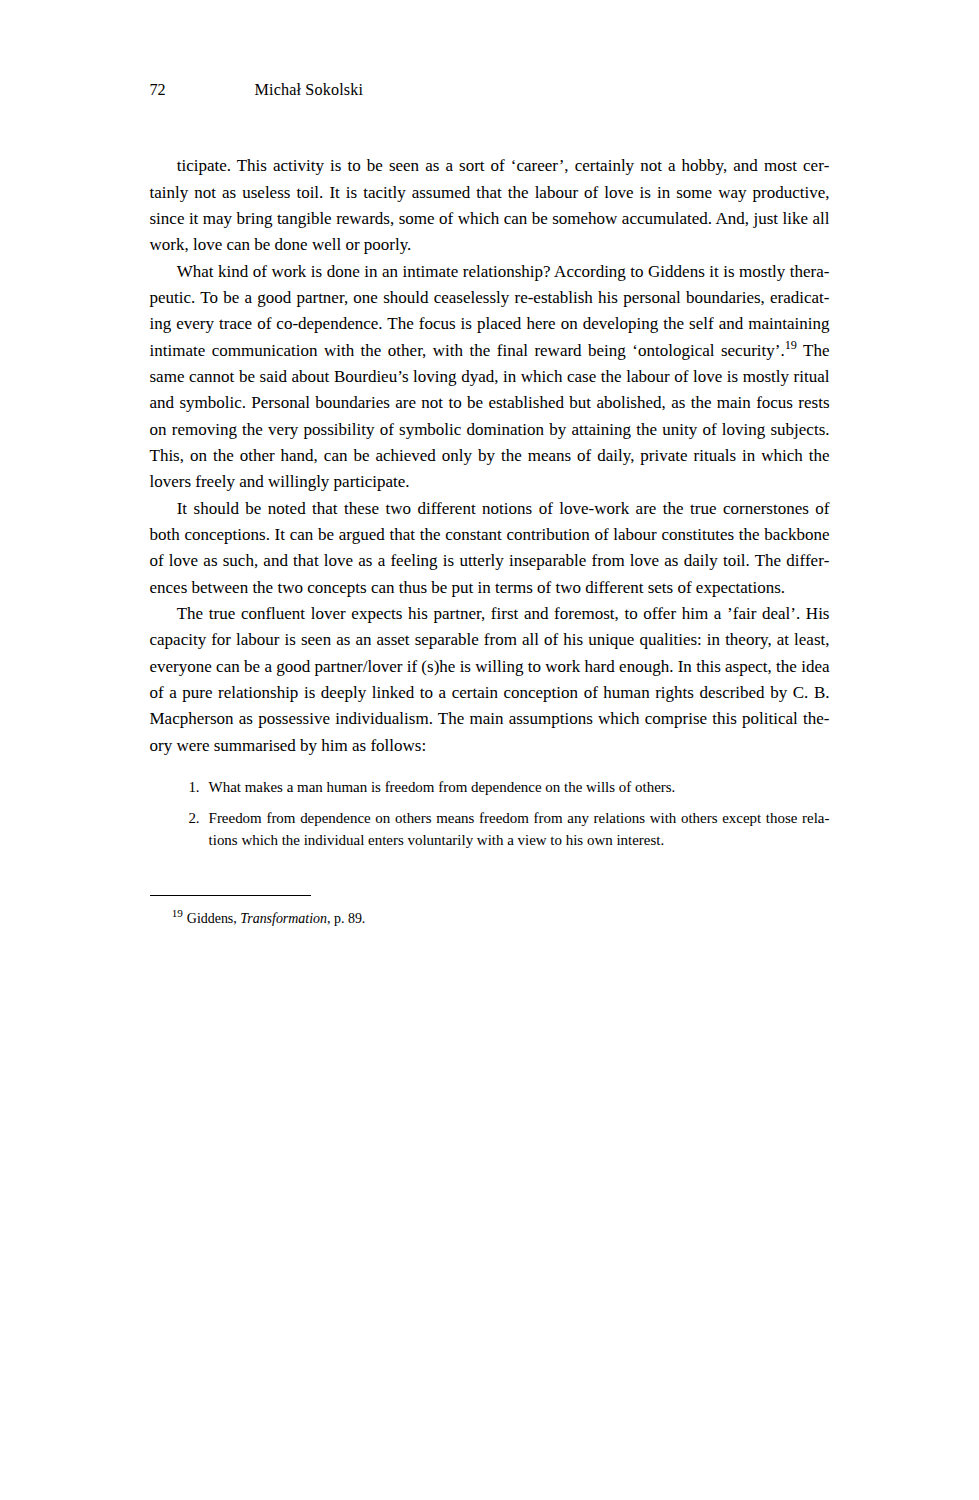72 Michał Sokolski
ticipate. This activity is to be seen as a sort of ‘career’, certainly not a hobby, and most certainly not as useless toil. It is tacitly assumed that the labour of love is in some way productive, since it may bring tangible rewards, some of which can be somehow accumulated. And, just like all work, love can be done well or poorly.
What kind of work is done in an intimate relationship? According to Giddens it is mostly therapeutic. To be a good partner, one should ceaselessly re-establish his personal boundaries, eradicating every trace of co-dependence. The focus is placed here on developing the self and maintaining intimate communication with the other, with the final reward being ‘ontological security’.19 The same cannot be said about Bourdieu’s loving dyad, in which case the labour of love is mostly ritual and symbolic. Personal boundaries are not to be established but abolished, as the main focus rests on removing the very possibility of symbolic domination by attaining the unity of loving subjects. This, on the other hand, can be achieved only by the means of daily, private rituals in which the lovers freely and willingly participate.
It should be noted that these two different notions of love-work are the true cornerstones of both conceptions. It can be argued that the constant contribution of labour constitutes the backbone of love as such, and that love as a feeling is utterly inseparable from love as daily toil. The differences between the two concepts can thus be put in terms of two different sets of expectations.
The true confluent lover expects his partner, first and foremost, to offer him a ’fair deal’. His capacity for labour is seen as an asset separable from all of his unique qualities: in theory, at least, everyone can be a good partner/lover if (s)he is willing to work hard enough. In this aspect, the idea of a pure relationship is deeply linked to a certain conception of human rights described by C. B. Macpherson as possessive individualism. The main assumptions which comprise this political theory were summarised by him as follows:
What makes a man human is freedom from dependence on the wills of others.
Freedom from dependence on others means freedom from any relations with others except those relations which the individual enters voluntarily with a view to his own interest.
19 Giddens, Transformation, p. 89.